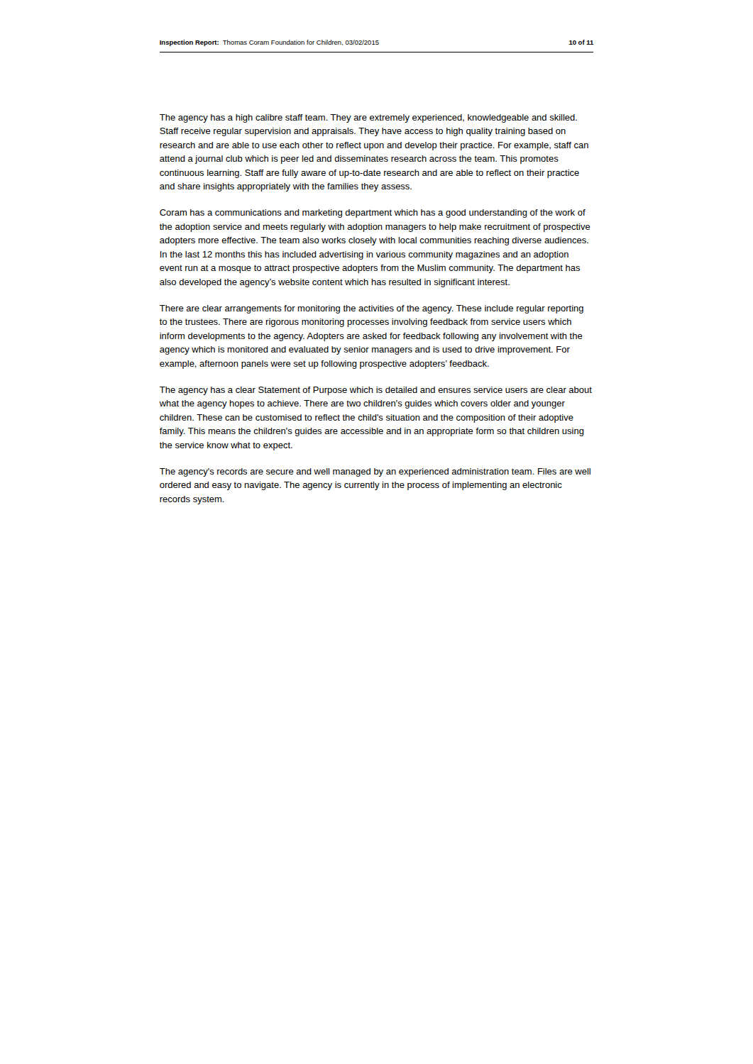Inspection Report: Thomas Coram Foundation for Children, 03/02/2015
10 of 11
The agency has a high calibre staff team. They are extremely experienced, knowledgeable and skilled. Staff receive regular supervision and appraisals. They have access to high quality training based on research and are able to use each other to reflect upon and develop their practice. For example, staff can attend a journal club which is peer led and disseminates research across the team. This promotes continuous learning. Staff are fully aware of up-to-date research and are able to reflect on their practice and share insights appropriately with the families they assess.
Coram has a communications and marketing department which has a good understanding of the work of the adoption service and meets regularly with adoption managers to help make recruitment of prospective adopters more effective. The team also works closely with local communities reaching diverse audiences. In the last 12 months this has included advertising in various community magazines and an adoption event run at a mosque to attract prospective adopters from the Muslim community. The department has also developed the agency’s website content which has resulted in significant interest.
There are clear arrangements for monitoring the activities of the agency. These include regular reporting to the trustees. There are rigorous monitoring processes involving feedback from service users which inform developments to the agency. Adopters are asked for feedback following any involvement with the agency which is monitored and evaluated by senior managers and is used to drive improvement. For example, afternoon panels were set up following prospective adopters’ feedback.
The agency has a clear Statement of Purpose which is detailed and ensures service users are clear about what the agency hopes to achieve. There are two children's guides which covers older and younger children. These can be customised to reflect the child's situation and the composition of their adoptive family. This means the children's guides are accessible and in an appropriate form so that children using the service know what to expect.
The agency's records are secure and well managed by an experienced administration team. Files are well ordered and easy to navigate. The agency is currently in the process of implementing an electronic records system.